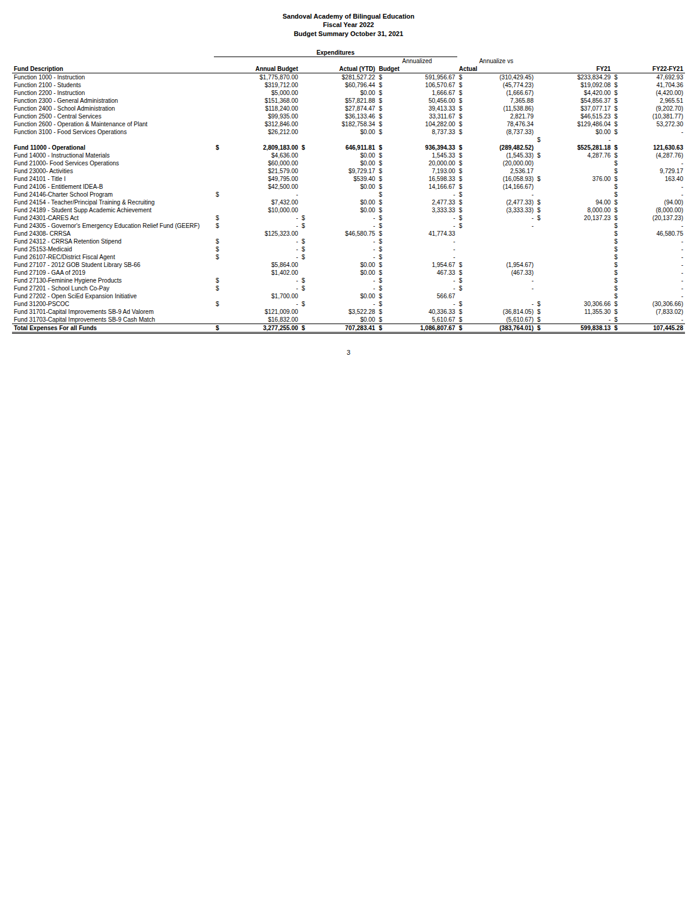Sandoval Academy of Bilingual Education
Fiscal Year 2022
Budget Summary October 31, 2021
| | Expenditures | |
| | | | Annualized | Annualize vs | |
| Fund Description | Annual Budget | Actual (YTD) | Budget | Actual | FY21 | FY22-FY21 |
| Function 1000 - Instruction | | $1,775,870.00 | | $281,527.22 | $ | 591,956.67 | $ | (310,429.45) | | $233,834.29 | $ | 47,692.93 |
| Function 2100 - Students | | $319,712.00 | | $60,796.44 | $ | 106,570.67 | $ | (45,774.23) | | $19,092.08 | $ | 41,704.36 |
| Function 2200 - Instruction | | $5,000.00 | | $0.00 | $ | 1,666.67 | $ | (1,666.67) | | $4,420.00 | $ | (4,420.00) |
| Function 2300 - General Administration | | $151,368.00 | | $57,821.88 | $ | 50,456.00 | $ | 7,365.88 | | $54,856.37 | $ | 2,965.51 |
| Function 2400 - School Administration | | $118,240.00 | | $27,874.47 | $ | 39,413.33 | $ | (11,538.86) | | $37,077.17 | $ | (9,202.70) |
| Function 2500 - Central Services | | $99,935.00 | | $36,133.46 | $ | 33,311.67 | $ | 2,821.79 | | $46,515.23 | $ | (10,381.77) |
| Function 2600 - Operation & Maintenance of Plant | | $312,846.00 | | $182,758.34 | $ | 104,282.00 | $ | 78,476.34 | | $129,486.04 | $ | 53,272.30 |
| Function 3100 - Food Services Operations | | $26,212.00 | | $0.00 | $ | 8,737.33 | $ | (8,737.33) | | $0.00 | $ | - |
| | | | | | | | | | $ | - | | |
| Fund 11000 - Operational | $ | 2,809,183.00 | $ | 646,911.81 | $ | 936,394.33 | $ | (289,482.52) | | $525,281.18 | $ | 121,630.63 |
| Fund 14000 - Instructional Materials | | $4,636.00 | | $0.00 | $ | 1,545.33 | $ | (1,545.33) | $ | 4,287.76 | $ | (4,287.76) |
| Fund 21000- Food Services Operations | | $60,000.00 | | $0.00 | $ | 20,000.00 | $ | (20,000.00) | | | $ | - |
| Fund 23000- Activities | | $21,579.00 | | $9,729.17 | $ | 7,193.00 | $ | 2,536.17 | | | $ | 9,729.17 |
| Fund 24101 - Title I | | $49,795.00 | | $539.40 | $ | 16,598.33 | $ | (16,058.93) | $ | 376.00 | $ | 163.40 |
| Fund 24106 - Entitlement IDEA-B | | $42,500.00 | | $0.00 | $ | 14,166.67 | $ | (14,166.67) | | | $ | - |
| Fund 24146-Charter School Program | $ | - | | | $ | - | $ | - | | | $ | - |
| Fund 24154 - Teacher/Principal Training & Recruiting | | $7,432.00 | | $0.00 | $ | 2,477.33 | $ | (2,477.33) | $ | 94.00 | $ | (94.00) |
| Fund 24189 - Student Supp Academic Achievement | | $10,000.00 | | $0.00 | $ | 3,333.33 | $ | (3,333.33) | $ | 8,000.00 | $ | (8,000.00) |
| Fund 24301-CARES Act | $ | - | $ | - | $ | - | $ | - | $ | 20,137.23 | $ | (20,137.23) |
| Fund 24305 - Governor's Emergency Education Relief Fund (GEERF) | $ | - | $ | - | $ | - | $ | - | | | $ | - |
| Fund 24308- CRRSA | | $125,323.00 | | $46,580.75 | $ | 41,774.33 | | | | | $ | 46,580.75 |
| Fund 24312 - CRRSA Retention Stipend | $ | - | $ | - | $ | - | | | | | $ | - |
| Fund 25153-Medicaid | $ | - | $ | - | $ | - | | | | | $ | - |
| Fund 26107-REC/District Fiscal Agent | $ | - | $ | - | $ | - | | | | | $ | - |
| Fund 27107 - 2012 GOB Student Library SB-66 | | $5,864.00 | | $0.00 | $ | 1,954.67 | $ | (1,954.67) | | | $ | - |
| Fund 27109 - GAA of 2019 | | $1,402.00 | | $0.00 | $ | 467.33 | $ | (467.33) | | | $ | - |
| Fund 27130-Feminine Hygiene Products | $ | - | $ | - | $ | - | $ | - | | | $ | - |
| Fund 27201 - School Lunch Co-Pay | $ | - | $ | - | $ | - | $ | - | | | $ | - |
| Fund 27202 - Open SciEd Expansion Initiative | | $1,700.00 | | $0.00 | $ | 566.67 | | | | | $ | - |
| Fund 31200-PSCOC | $ | - | $ | - | $ | - | $ | - | $ | 30,306.66 | $ | (30,306.66) |
| Fund 31701-Capital Improvements SB-9 Ad Valorem | | $121,009.00 | | $3,522.28 | $ | 40,336.33 | $ | (36,814.05) | $ | 11,355.30 | $ | (7,833.02) |
| Fund 31703-Capital Improvements SB-9 Cash Match | | $16,832.00 | | $0.00 | $ | 5,610.67 | $ | (5,610.67) | $ | - | $ | - |
| Total Expenses For all Funds | $ | 3,277,255.00 | $ | 707,283.41 | $ | 1,086,807.67 | $ | (383,764.01) | $ | 599,838.13 | $ | 107,445.28 |
3